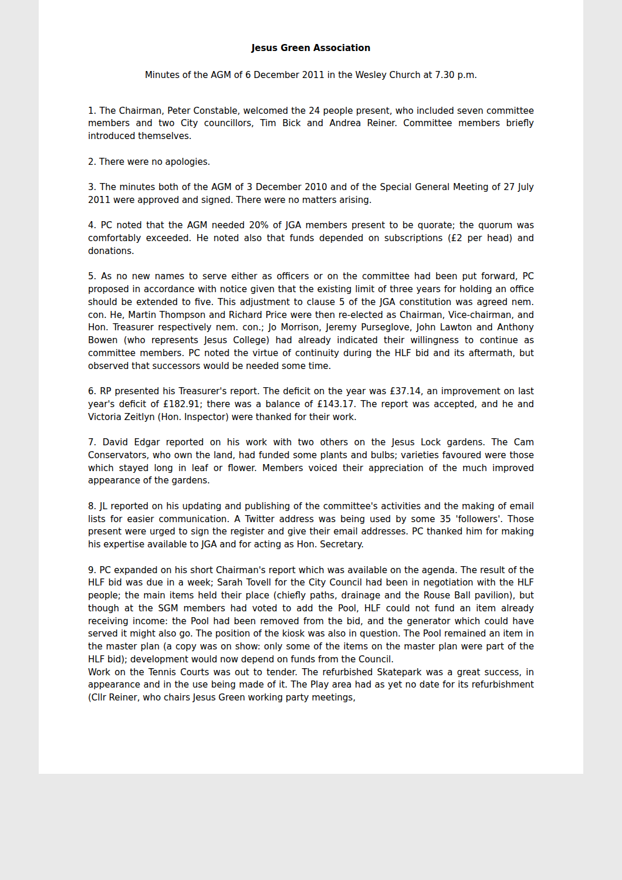Jesus Green Association
Minutes of the AGM of 6 December 2011 in the Wesley Church at 7.30 p.m.
1. The Chairman, Peter Constable, welcomed the 24 people present, who included seven committee members and two City councillors, Tim Bick and Andrea Reiner. Committee members briefly introduced themselves.
2. There were no apologies.
3. The minutes both of the AGM of 3 December 2010 and of the Special General Meeting of 27 July 2011 were approved and signed. There were no matters arising.
4. PC noted that the AGM needed 20% of JGA members present to be quorate; the quorum was comfortably exceeded. He noted also that funds depended on subscriptions (£2 per head) and donations.
5. As no new names to serve either as officers or on the committee had been put forward, PC proposed in accordance with notice given that the existing limit of three years for holding an office should be extended to five. This adjustment to clause 5 of the JGA constitution was agreed nem. con. He, Martin Thompson and Richard Price were then re-elected as Chairman, Vice-chairman, and Hon. Treasurer respectively nem. con.; Jo Morrison, Jeremy Purseglove, John Lawton and Anthony Bowen (who represents Jesus College) had already indicated their willingness to continue as committee members. PC noted the virtue of continuity during the HLF bid and its aftermath, but observed that successors would be needed some time.
6. RP presented his Treasurer's report. The deficit on the year was £37.14, an improvement on last year's deficit of £182.91; there was a balance of £143.17. The report was accepted, and he and Victoria Zeitlyn (Hon. Inspector) were thanked for their work.
7. David Edgar reported on his work with two others on the Jesus Lock gardens. The Cam Conservators, who own the land, had funded some plants and bulbs; varieties favoured were those which stayed long in leaf or flower. Members voiced their appreciation of the much improved appearance of the gardens.
8. JL reported on his updating and publishing of the committee's activities and the making of email lists for easier communication. A Twitter address was being used by some 35 'followers'. Those present were urged to sign the register and give their email addresses. PC thanked him for making his expertise available to JGA and for acting as Hon. Secretary.
9. PC expanded on his short Chairman's report which was available on the agenda. The result of the HLF bid was due in a week; Sarah Tovell for the City Council had been in negotiation with the HLF people; the main items held their place (chiefly paths, drainage and the Rouse Ball pavilion), but though at the SGM members had voted to add the Pool, HLF could not fund an item already receiving income: the Pool had been removed from the bid, and the generator which could have served it might also go. The position of the kiosk was also in question. The Pool remained an item in the master plan (a copy was on show: only some of the items on the master plan were part of the HLF bid); development would now depend on funds from the Council.
Work on the Tennis Courts was out to tender. The refurbished Skatepark was a great success, in appearance and in the use being made of it. The Play area had as yet no date for its refurbishment (Cllr Reiner, who chairs Jesus Green working party meetings,